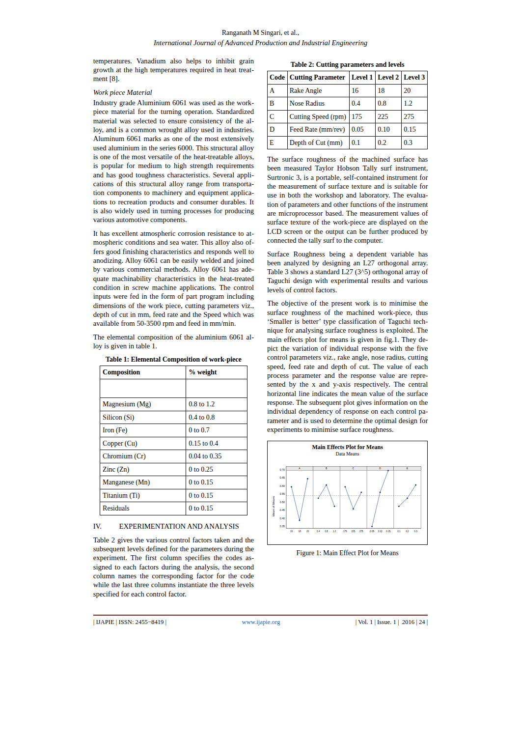Ranganath M Singari, et al.,
International Journal of Advanced Production and Industrial Engineering
temperatures. Vanadium also helps to inhibit grain growth at the high temperatures required in heat treatment [8].
Work piece Material
Industry grade Aluminium 6061 was used as the work-piece material for the turning operation. Standardized material was selected to ensure consistency of the alloy, and is a common wrought alloy used in industries. Aluminum 6061 marks as one of the most extensively used aluminium in the series 6000. This structural alloy is one of the most versatile of the heat-treatable alloys, is popular for medium to high strength requirements and has good toughness characteristics. Several applications of this structural alloy range from transportation components to machinery and equipment applications to recreation products and consumer durables. It is also widely used in turning processes for producing various automotive components.
It has excellent atmospheric corrosion resistance to atmospheric conditions and sea water. This alloy also offers good finishing characteristics and responds well to anodizing. Alloy 6061 can be easily welded and joined by various commercial methods. Alloy 6061 has adequate machinability characteristics in the heat-treated condition in screw machine applications. The control inputs were fed in the form of part program including dimensions of the work piece, cutting parameters viz., depth of cut in mm, feed rate and the Speed which was available from 50-3500 rpm and feed in mm/min.
The elemental composition of the aluminium 6061 alloy is given in table 1.
Table 1: Elemental Composition of work-piece
| Composition | % weight |
| --- | --- |
| Magnesium (Mg) | 0.8 to 1.2 |
| Silicon (Si) | 0.4 to 0.8 |
| Iron (Fe) | 0 to 0.7 |
| Copper (Cu) | 0.15 to 0.4 |
| Chromium (Cr) | 0.04 to 0.35 |
| Zinc (Zn) | 0 to 0.25 |
| Manganese (Mn) | 0 to 0.15 |
| Titanium (Ti) | 0 to 0.15 |
| Residuals | 0 to 0.15 |
IV. EXPERIMENTATION AND ANALYSIS
Table 2 gives the various control factors taken and the subsequent levels defined for the parameters during the experiment. The first column specifies the codes assigned to each factors during the analysis, the second column names the corresponding factor for the code while the last three columns instantiate the three levels specified for each control factor.
Table 2: Cutting parameters and levels
| Code | Cutting Parameter | Level 1 | Level 2 | Level 3 |
| --- | --- | --- | --- | --- |
| A | Rake Angle | 16 | 18 | 20 |
| B | Nose Radius | 0.4 | 0.8 | 1.2 |
| C | Cutting Speed (rpm) | 175 | 225 | 275 |
| D | Feed Rate (mm/rev) | 0.05 | 0.10 | 0.15 |
| E | Depth of Cut (mm) | 0.1 | 0.2 | 0.3 |
The surface roughness of the machined surface has been measured Taylor Hobson Tally surf instrument, Surtronic 3, is a portable, self-contained instrument for the measurement of surface texture and is suitable for use in both the workshop and laboratory. The evaluation of parameters and other functions of the instrument are microprocessor based. The measurement values of surface texture of the work-piece are displayed on the LCD screen or the output can be further produced by connected the tally surf to the computer.
Surface Roughness being a dependent variable has been analyzed by designing an L27 orthogonal array. Table 3 shows a standard L27 (3^5) orthogonal array of Taguchi design with experimental results and various levels of control factors.
The objective of the present work is to minimise the surface roughness of the machined work-piece, thus ‘Smaller is better’ type classification of Taguchi technique for analysing surface roughness is exploited. The main effects plot for means is given in fig.1. They depict the variation of individual response with the five control parameters viz., rake angle, nose radius, cutting speed, feed rate and depth of cut. The value of each process parameter and the response value are represented by the x and y-axis respectively. The central horizontal line indicates the mean value of the surface response. The subsequent plot gives information on the individual dependency of response on each control parameter and is used to determine the optimal design for experiments to minimise surface roughness.
Main Effects Plot for Means
Data Means
Mean of Means 0.70 0.65 0.60 0.55 0.50 0.45 0.40 0.35 A B C D E 16 18 20 0.4 0.8 1.2 175 225 275 0.05 0.10 0.15 0.1 0.2 0.3
Figure 1: Main Effect Plot for Means
| IJAPIE | ISSN: 2455−8419 | www.ijapie.org | Vol. 1 | Issue. 1 | 2016 | 24 |